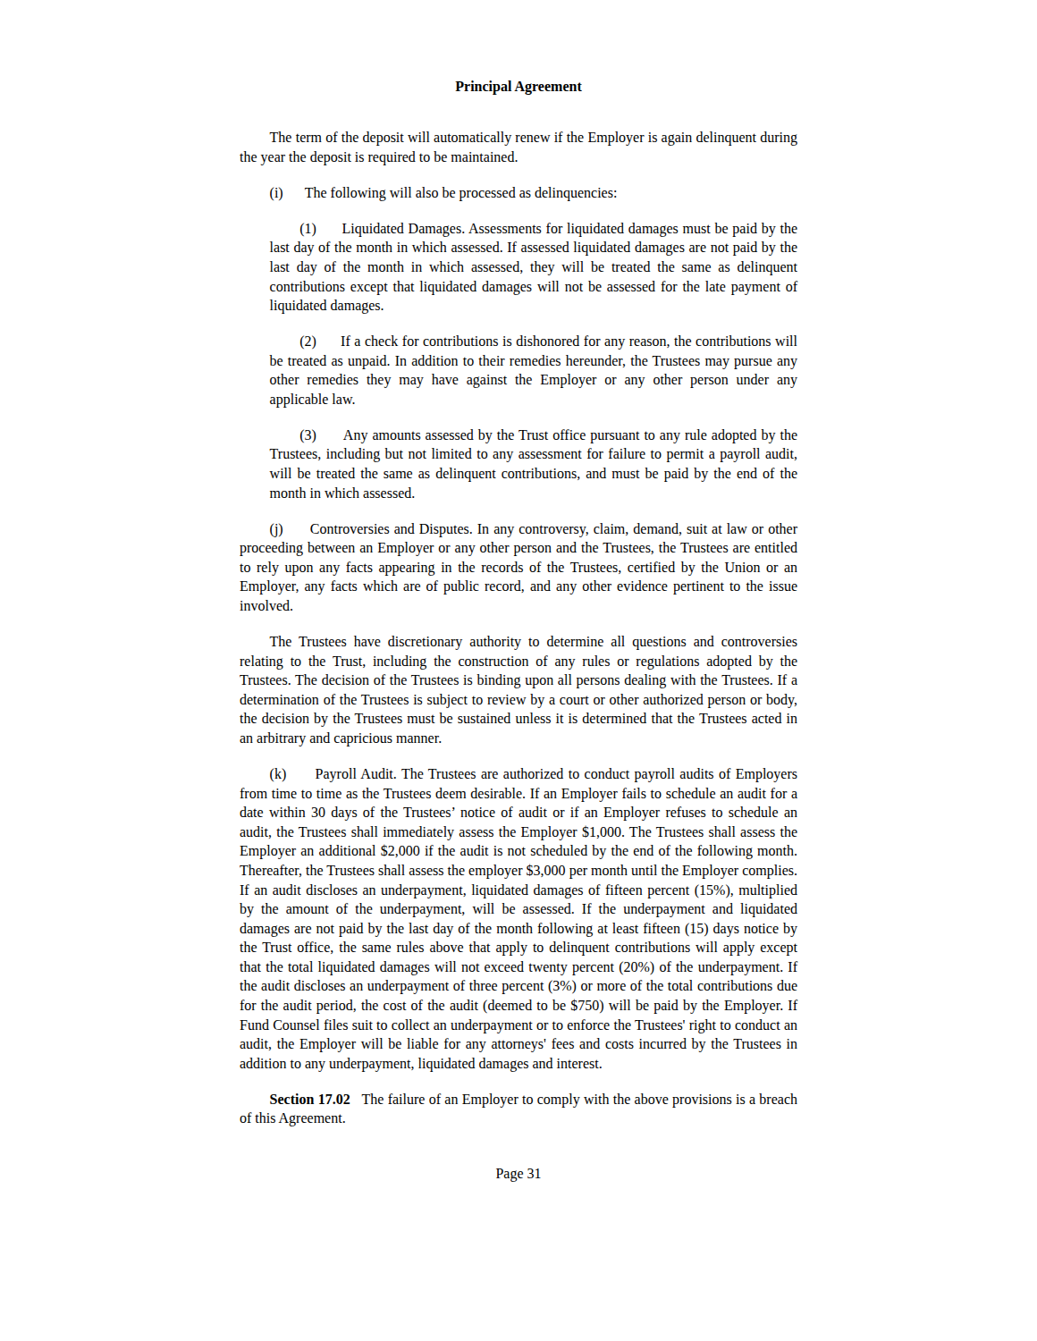Principal Agreement
The term of the deposit will automatically renew if the Employer is again delinquent during the year the deposit is required to be maintained.
(i) The following will also be processed as delinquencies:
(1) Liquidated Damages. Assessments for liquidated damages must be paid by the last day of the month in which assessed. If assessed liquidated damages are not paid by the last day of the month in which assessed, they will be treated the same as delinquent contributions except that liquidated damages will not be assessed for the late payment of liquidated damages.
(2) If a check for contributions is dishonored for any reason, the contributions will be treated as unpaid. In addition to their remedies hereunder, the Trustees may pursue any other remedies they may have against the Employer or any other person under any applicable law.
(3) Any amounts assessed by the Trust office pursuant to any rule adopted by the Trustees, including but not limited to any assessment for failure to permit a payroll audit, will be treated the same as delinquent contributions, and must be paid by the end of the month in which assessed.
(j) Controversies and Disputes. In any controversy, claim, demand, suit at law or other proceeding between an Employer or any other person and the Trustees, the Trustees are entitled to rely upon any facts appearing in the records of the Trustees, certified by the Union or an Employer, any facts which are of public record, and any other evidence pertinent to the issue involved.
The Trustees have discretionary authority to determine all questions and controversies relating to the Trust, including the construction of any rules or regulations adopted by the Trustees. The decision of the Trustees is binding upon all persons dealing with the Trustees. If a determination of the Trustees is subject to review by a court or other authorized person or body, the decision by the Trustees must be sustained unless it is determined that the Trustees acted in an arbitrary and capricious manner.
(k) Payroll Audit. The Trustees are authorized to conduct payroll audits of Employers from time to time as the Trustees deem desirable. If an Employer fails to schedule an audit for a date within 30 days of the Trustees’ notice of audit or if an Employer refuses to schedule an audit, the Trustees shall immediately assess the Employer $1,000. The Trustees shall assess the Employer an additional $2,000 if the audit is not scheduled by the end of the following month. Thereafter, the Trustees shall assess the employer $3,000 per month until the Employer complies. If an audit discloses an underpayment, liquidated damages of fifteen percent (15%), multiplied by the amount of the underpayment, will be assessed. If the underpayment and liquidated damages are not paid by the last day of the month following at least fifteen (15) days notice by the Trust office, the same rules above that apply to delinquent contributions will apply except that the total liquidated damages will not exceed twenty percent (20%) of the underpayment. If the audit discloses an underpayment of three percent (3%) or more of the total contributions due for the audit period, the cost of the audit (deemed to be $750) will be paid by the Employer. If Fund Counsel files suit to collect an underpayment or to enforce the Trustees' right to conduct an audit, the Employer will be liable for any attorneys' fees and costs incurred by the Trustees in addition to any underpayment, liquidated damages and interest.
Section 17.02 The failure of an Employer to comply with the above provisions is a breach of this Agreement.
Page 31